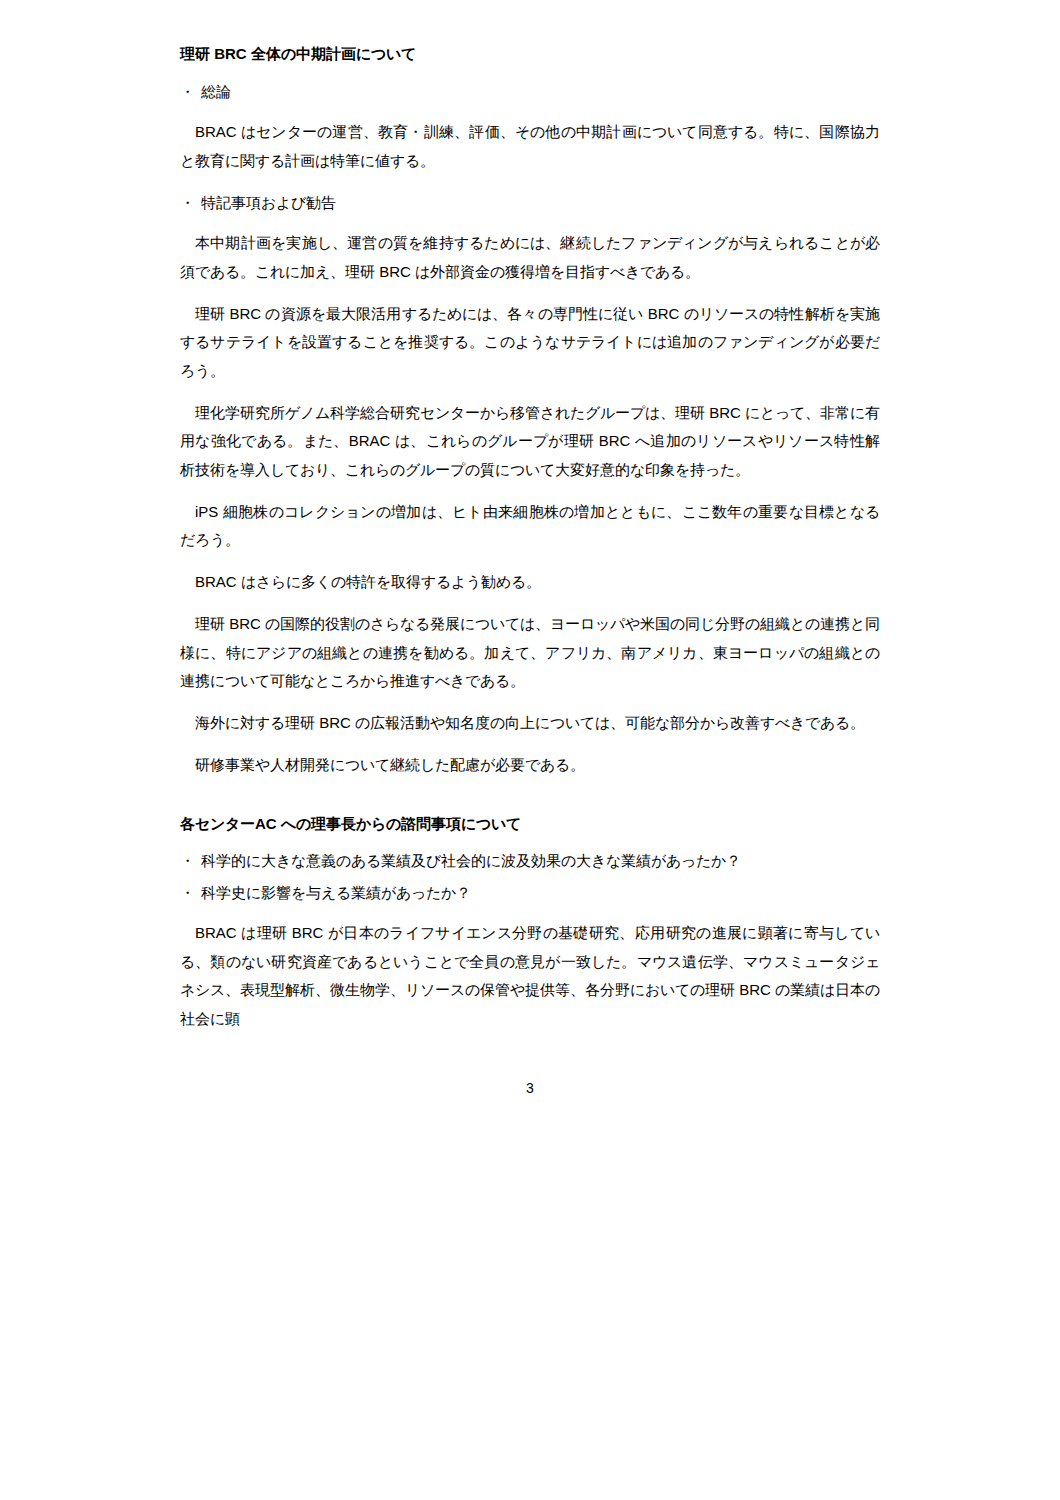理研 BRC 全体の中期計画について
総論
BRAC はセンターの運営、教育・訓練、評価、その他の中期計画について同意する。特に、国際協力と教育に関する計画は特筆に値する。
特記事項および勧告
本中期計画を実施し、運営の質を維持するためには、継続したファンディングが与えられることが必須である。これに加え、理研 BRC は外部資金の獲得増を目指すべきである。
理研 BRC の資源を最大限活用するためには、各々の専門性に従い BRC のリソースの特性解析を実施するサテライトを設置することを推奨する。このようなサテライトには追加のファンディングが必要だろう。
理化学研究所ゲノム科学総合研究センターから移管されたグループは、理研 BRC にとって、非常に有用な強化である。また、BRAC は、これらのグループが理研 BRC へ追加のリソースやリソース特性解析技術を導入しており、これらのグループの質について大変好意的な印象を持った。
iPS 細胞株のコレクションの増加は、ヒト由来細胞株の増加とともに、ここ数年の重要な目標となるだろう。
BRAC はさらに多くの特許を取得するよう勧める。
理研 BRC の国際的役割のさらなる発展については、ヨーロッパや米国の同じ分野の組織との連携と同様に、特にアジアの組織との連携を勧める。加えて、アフリカ、南アメリカ、東ヨーロッパの組織との連携について可能なところから推進すべきである。
海外に対する理研 BRC の広報活動や知名度の向上については、可能な部分から改善すべきである。
研修事業や人材開発について継続した配慮が必要である。
各センターAC への理事長からの諮問事項について
科学的に大きな意義のある業績及び社会的に波及効果の大きな業績があったか？
科学史に影響を与える業績があったか？
BRAC は理研 BRC が日本のライフサイエンス分野の基礎研究、応用研究の進展に顕著に寄与している、類のない研究資産であるということで全員の意見が一致した。マウス遺伝学、マウスミュータジェネシス、表現型解析、微生物学、リソースの保管や提供等、各分野においての理研 BRC の業績は日本の社会に顕
3